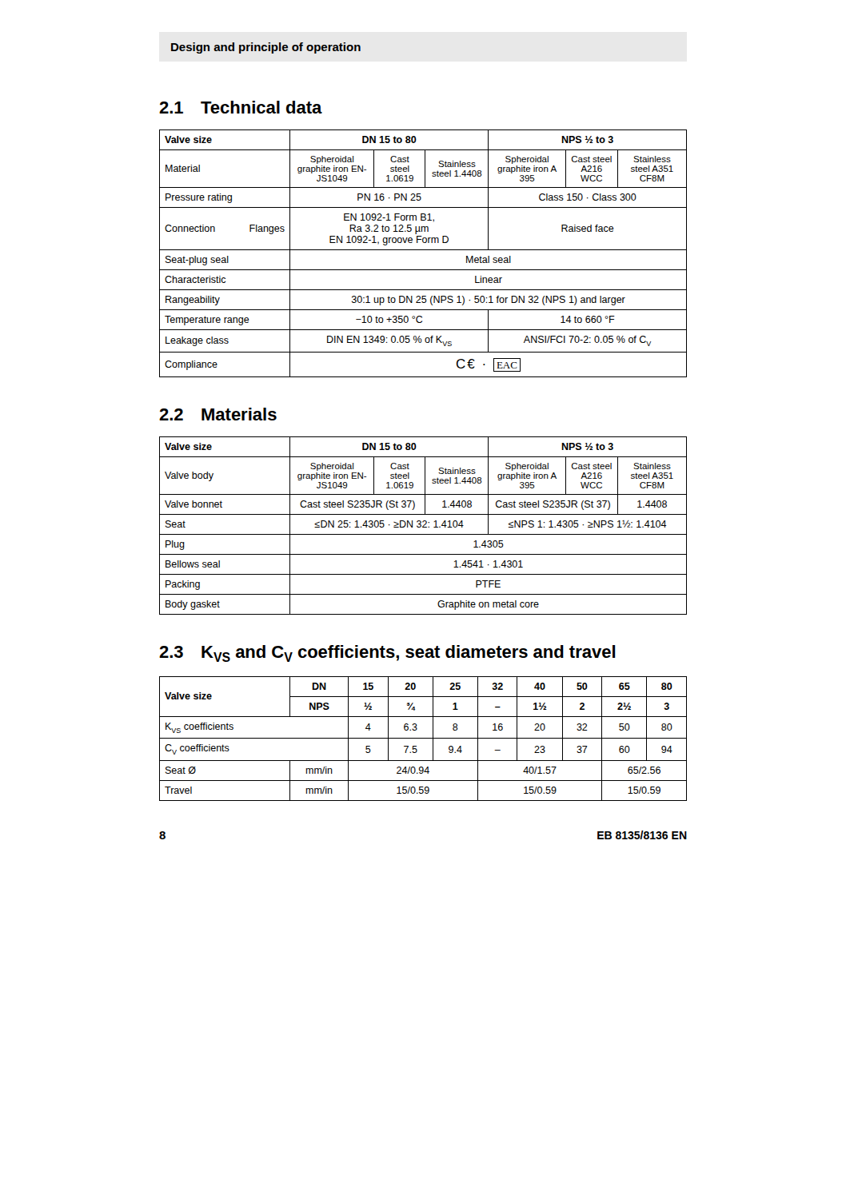Design and principle of operation
2.1 Technical data
| Valve size | DN 15 to 80 | NPS ½ to 3 |
| --- | --- | --- |
| Material | Spheroidal graphite iron EN-JS1049 | Cast steel 1.0619 | Stainless steel 1.4408 | Spheroidal graphite iron A 395 | Cast steel A216 WCC | Stainless steel A351 CF8M |
| Pressure rating | PN 16 · PN 25 | Class 150 · Class 300 |
| Connection Flanges | EN 1092-1 Form B1, Ra 3.2 to 12.5 µm EN 1092-1, groove Form D | Raised face |
| Seat-plug seal | Metal seal |
| Characteristic | Linear |
| Rangeability | 30:1 up to DN 25 (NPS 1) · 50:1 for DN 32 (NPS 1) and larger |
| Temperature range | −10 to +350 °C | 14 to 660 °F |
| Leakage class | DIN EN 1349: 0.05 % of K VS | ANSI/FCI 70-2: 0.05 % of C V |
| Compliance | C€ · EAC |
2.2 Materials
| Valve size | DN 15 to 80 | NPS ½ to 3 |
| --- | --- | --- |
| Valve body | Spheroidal graphite iron EN-JS1049 | Cast steel 1.0619 | Stainless steel 1.4408 | Spheroidal graphite iron A 395 | Cast steel A216 WCC | Stainless steel A351 CF8M |
| Valve bonnet | Cast steel S235JR (St 37) | 1.4408 | Cast steel S235JR (St 37) | 1.4408 |
| Seat | ≤DN 25: 1.4305 · ≥DN 32: 1.4104 | ≤NPS 1: 1.4305 · ≥NPS 1½: 1.4104 |
| Plug | 1.4305 |
| Bellows seal | 1.4541 · 1.4301 |
| Packing | PTFE |
| Body gasket | Graphite on metal core |
2.3 KVS and CV coefficients, seat diameters and travel
| Valve size | DN | 15 | 20 | 25 | 32 | 40 | 50 | 65 | 80 |
| NPS | ½ | ¾ | 1 | – | 1½ | 2 | 2½ | 3 |
| K VS coefficients | 4 | 6.3 | 8 | 16 | 20 | 32 | 50 | 80 |
| C V coefficients | 5 | 7.5 | 9.4 | – | 23 | 37 | 60 | 94 |
| Seat Ø | mm/in | 24/0.94 | 40/1.57 | 65/2.56 |
| Travel | mm/in | 15/0.59 | 15/0.59 | 15/0.59 |
8
EB 8135/8136 EN